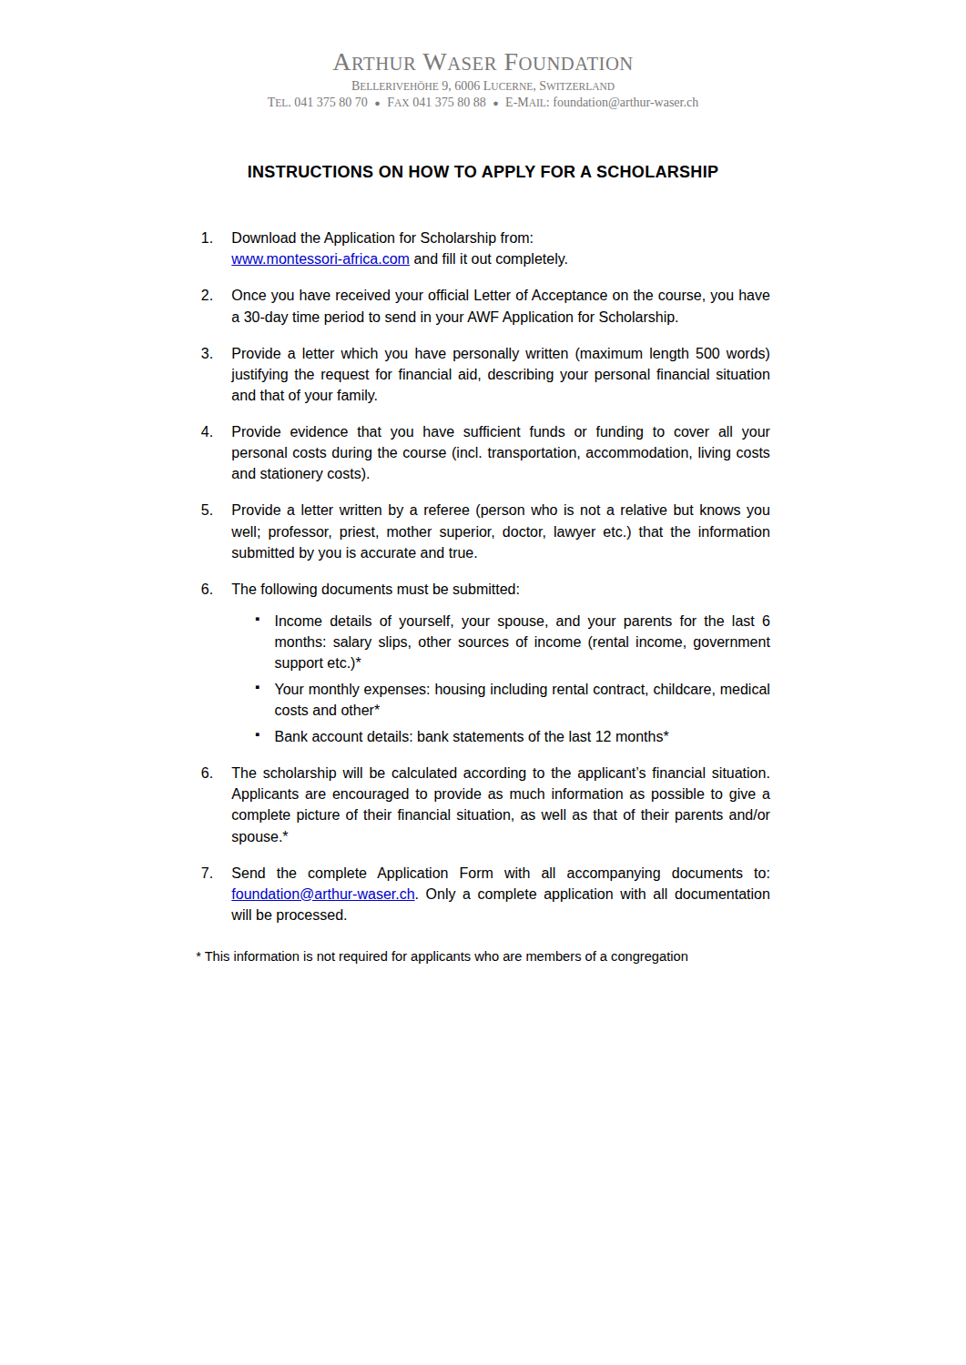ARTHUR WASER FOUNDATION
BELLERIVEHÖHE 9, 6006 LUCERNE, SWITZERLAND
TEL. 041 375 80 70 ● FAX 041 375 80 88 ● E-MAIL: foundation@arthur-waser.ch
INSTRUCTIONS ON HOW TO APPLY FOR A SCHOLARSHIP
Download the Application for Scholarship from:
www.montessori-africa.com and fill it out completely.
Once you have received your official Letter of Acceptance on the course, you have a 30-day time period to send in your AWF Application for Scholarship.
Provide a letter which you have personally written (maximum length 500 words) justifying the request for financial aid, describing your personal financial situation and that of your family.
Provide evidence that you have sufficient funds or funding to cover all your personal costs during the course (incl. transportation, accommodation, living costs and stationery costs).
Provide a letter written by a referee (person who is not a relative but knows you well; professor, priest, mother superior, doctor, lawyer etc.) that the information submitted by you is accurate and true.
The following documents must be submitted:
Income details of yourself, your spouse, and your parents for the last 6 months: salary slips, other sources of income (rental income, government support etc.)*
Your monthly expenses: housing including rental contract, childcare, medical costs and other*
Bank account details: bank statements of the last 12 months*
The scholarship will be calculated according to the applicant’s financial situation. Applicants are encouraged to provide as much information as possible to give a complete picture of their financial situation, as well as that of their parents and/or spouse.*
Send the complete Application Form with all accompanying documents to: foundation@arthur-waser.ch. Only a complete application with all documentation will be processed.
* This information is not required for applicants who are members of a congregation